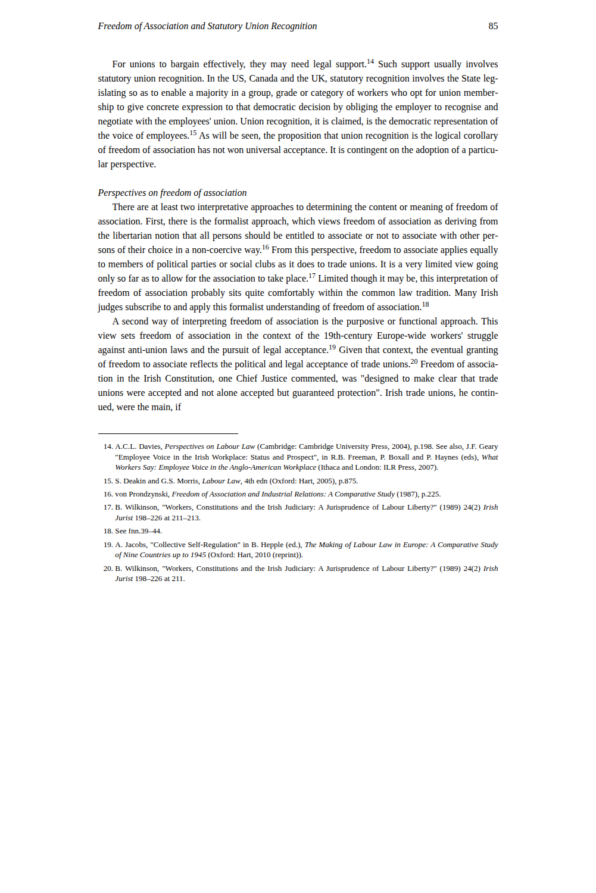Freedom of Association and Statutory Union Recognition 85
For unions to bargain effectively, they may need legal support.14 Such support usually involves statutory union recognition. In the US, Canada and the UK, statutory recognition involves the State legislating so as to enable a majority in a group, grade or category of workers who opt for union membership to give concrete expression to that democratic decision by obliging the employer to recognise and negotiate with the employees' union. Union recognition, it is claimed, is the democratic representation of the voice of employees.15 As will be seen, the proposition that union recognition is the logical corollary of freedom of association has not won universal acceptance. It is contingent on the adoption of a particular perspective.
Perspectives on freedom of association
There are at least two interpretative approaches to determining the content or meaning of freedom of association. First, there is the formalist approach, which views freedom of association as deriving from the libertarian notion that all persons should be entitled to associate or not to associate with other persons of their choice in a non-coercive way.16 From this perspective, freedom to associate applies equally to members of political parties or social clubs as it does to trade unions. It is a very limited view going only so far as to allow for the association to take place.17 Limited though it may be, this interpretation of freedom of association probably sits quite comfortably within the common law tradition. Many Irish judges subscribe to and apply this formalist understanding of freedom of association.18
A second way of interpreting freedom of association is the purposive or functional approach. This view sets freedom of association in the context of the 19th-century Europe-wide workers' struggle against anti-union laws and the pursuit of legal acceptance.19 Given that context, the eventual granting of freedom to associate reflects the political and legal acceptance of trade unions.20 Freedom of association in the Irish Constitution, one Chief Justice commented, was "designed to make clear that trade unions were accepted and not alone accepted but guaranteed protection". Irish trade unions, he continued, were the main, if
A.C.L. Davies, Perspectives on Labour Law (Cambridge: Cambridge University Press, 2004), p.198. See also, J.F. Geary "Employee Voice in the Irish Workplace: Status and Prospect", in R.B. Freeman, P. Boxall and P. Haynes (eds), What Workers Say: Employee Voice in the Anglo-American Workplace (Ithaca and London: ILR Press, 2007).
S. Deakin and G.S. Morris, Labour Law, 4th edn (Oxford: Hart, 2005), p.875.
von Prondzynski, Freedom of Association and Industrial Relations: A Comparative Study (1987), p.225.
B. Wilkinson, "Workers, Constitutions and the Irish Judiciary: A Jurisprudence of Labour Liberty?" (1989) 24(2) Irish Jurist 198–226 at 211–213.
See fnn.39–44.
A. Jacobs, "Collective Self-Regulation" in B. Hepple (ed.), The Making of Labour Law in Europe: A Comparative Study of Nine Countries up to 1945 (Oxford: Hart, 2010 (reprint)).
B. Wilkinson, "Workers, Constitutions and the Irish Judiciary: A Jurisprudence of Labour Liberty?" (1989) 24(2) Irish Jurist 198–226 at 211.